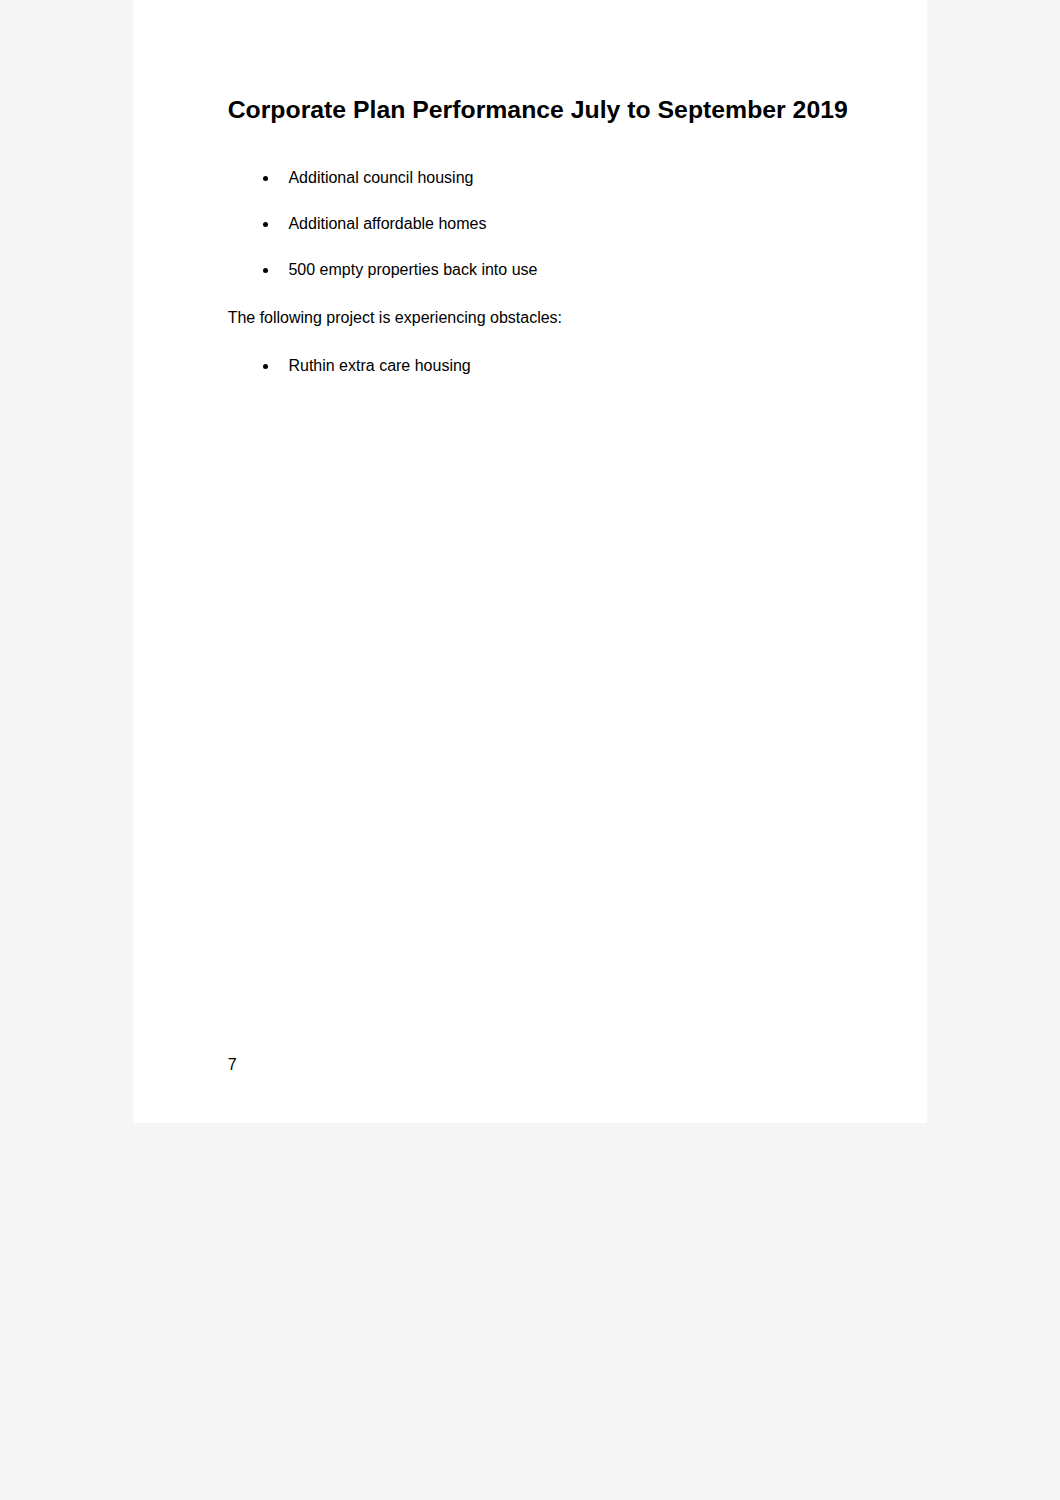Corporate Plan Performance July to September 2019
Additional council housing
Additional affordable homes
500 empty properties back into use
The following project is experiencing obstacles:
Ruthin extra care housing
7